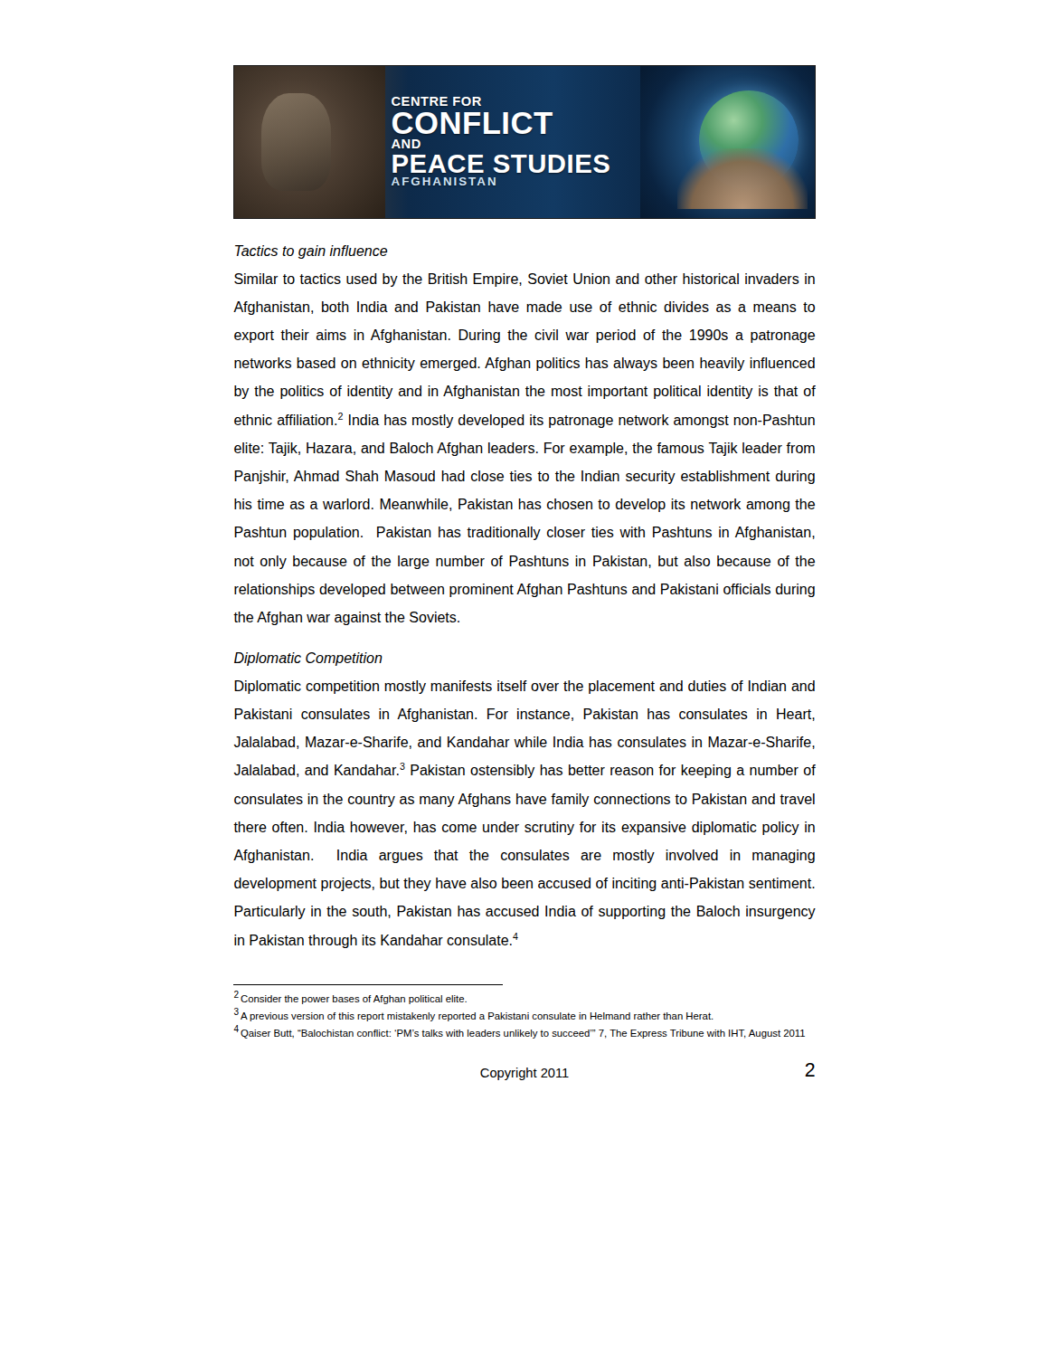CENTRE FOR
CONFLICT
AND
PEACE STUDIES
AFGHANISTAN
Tactics to gain influence
Similar to tactics used by the British Empire, Soviet Union and other historical invaders in Afghanistan, both India and Pakistan have made use of ethnic divides as a means to export their aims in Afghanistan. During the civil war period of the 1990s a patronage networks based on ethnicity emerged. Afghan politics has always been heavily influenced by the politics of identity and in Afghanistan the most important political identity is that of ethnic affiliation.2 India has mostly developed its patronage network amongst non-Pashtun elite: Tajik, Hazara, and Baloch Afghan leaders. For example, the famous Tajik leader from Panjshir, Ahmad Shah Masoud had close ties to the Indian security establishment during his time as a warlord. Meanwhile, Pakistan has chosen to develop its network among the Pashtun population. Pakistan has traditionally closer ties with Pashtuns in Afghanistan, not only because of the large number of Pashtuns in Pakistan, but also because of the relationships developed between prominent Afghan Pashtuns and Pakistani officials during the Afghan war against the Soviets.
Diplomatic Competition
Diplomatic competition mostly manifests itself over the placement and duties of Indian and Pakistani consulates in Afghanistan. For instance, Pakistan has consulates in Heart, Jalalabad, Mazar-e-Sharife, and Kandahar while India has consulates in Mazar-e-Sharife, Jalalabad, and Kandahar.3 Pakistan ostensibly has better reason for keeping a number of consulates in the country as many Afghans have family connections to Pakistan and travel there often. India however, has come under scrutiny for its expansive diplomatic policy in Afghanistan. India argues that the consulates are mostly involved in managing development projects, but they have also been accused of inciting anti-Pakistan sentiment. Particularly in the south, Pakistan has accused India of supporting the Baloch insurgency in Pakistan through its Kandahar consulate.4
2 Consider the power bases of Afghan political elite.
3 A previous version of this report mistakenly reported a Pakistani consulate in Helmand rather than Herat.
4 Qaiser Butt, “Balochistan conflict: ‘PM’s talks with leaders unlikely to succeed’” 7, The Express Tribune with IHT, August 2011
Copyright 2011 2